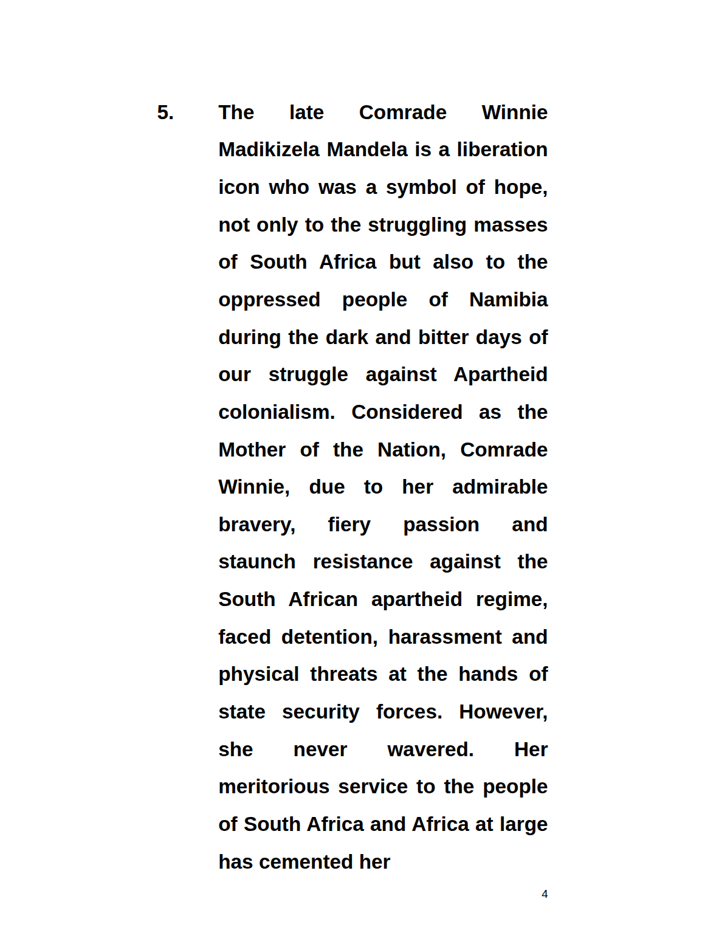5.
The late Comrade Winnie Madikizela Mandela is a liberation icon who was a symbol of hope, not only to the struggling masses of South Africa but also to the oppressed people of Namibia during the dark and bitter days of our struggle against Apartheid colonialism. Considered as the Mother of the Nation, Comrade Winnie, due to her admirable bravery, fiery passion and staunch resistance against the South African apartheid regime, faced detention, harassment and physical threats at the hands of state security forces. However, she never wavered. Her meritorious service to the people of South Africa and Africa at large has cemented her
4